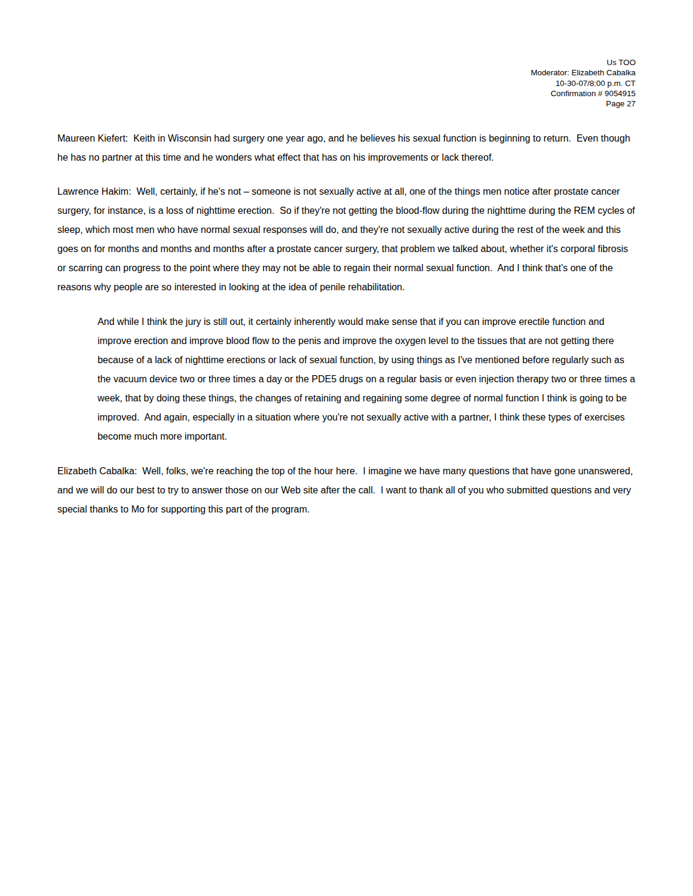Us TOO
Moderator: Elizabeth Cabalka
10-30-07/8:00 p.m. CT
Confirmation # 9054915
Page 27
Maureen Kiefert: Keith in Wisconsin had surgery one year ago, and he believes his sexual function is beginning to return. Even though he has no partner at this time and he wonders what effect that has on his improvements or lack thereof.
Lawrence Hakim: Well, certainly, if he's not – someone is not sexually active at all, one of the things men notice after prostate cancer surgery, for instance, is a loss of nighttime erection. So if they're not getting the blood-flow during the nighttime during the REM cycles of sleep, which most men who have normal sexual responses will do, and they're not sexually active during the rest of the week and this goes on for months and months and months after a prostate cancer surgery, that problem we talked about, whether it's corporal fibrosis or scarring can progress to the point where they may not be able to regain their normal sexual function. And I think that's one of the reasons why people are so interested in looking at the idea of penile rehabilitation.
And while I think the jury is still out, it certainly inherently would make sense that if you can improve erectile function and improve erection and improve blood flow to the penis and improve the oxygen level to the tissues that are not getting there because of a lack of nighttime erections or lack of sexual function, by using things as I've mentioned before regularly such as the vacuum device two or three times a day or the PDE5 drugs on a regular basis or even injection therapy two or three times a week, that by doing these things, the changes of retaining and regaining some degree of normal function I think is going to be improved. And again, especially in a situation where you're not sexually active with a partner, I think these types of exercises become much more important.
Elizabeth Cabalka: Well, folks, we're reaching the top of the hour here. I imagine we have many questions that have gone unanswered, and we will do our best to try to answer those on our Web site after the call. I want to thank all of you who submitted questions and very special thanks to Mo for supporting this part of the program.